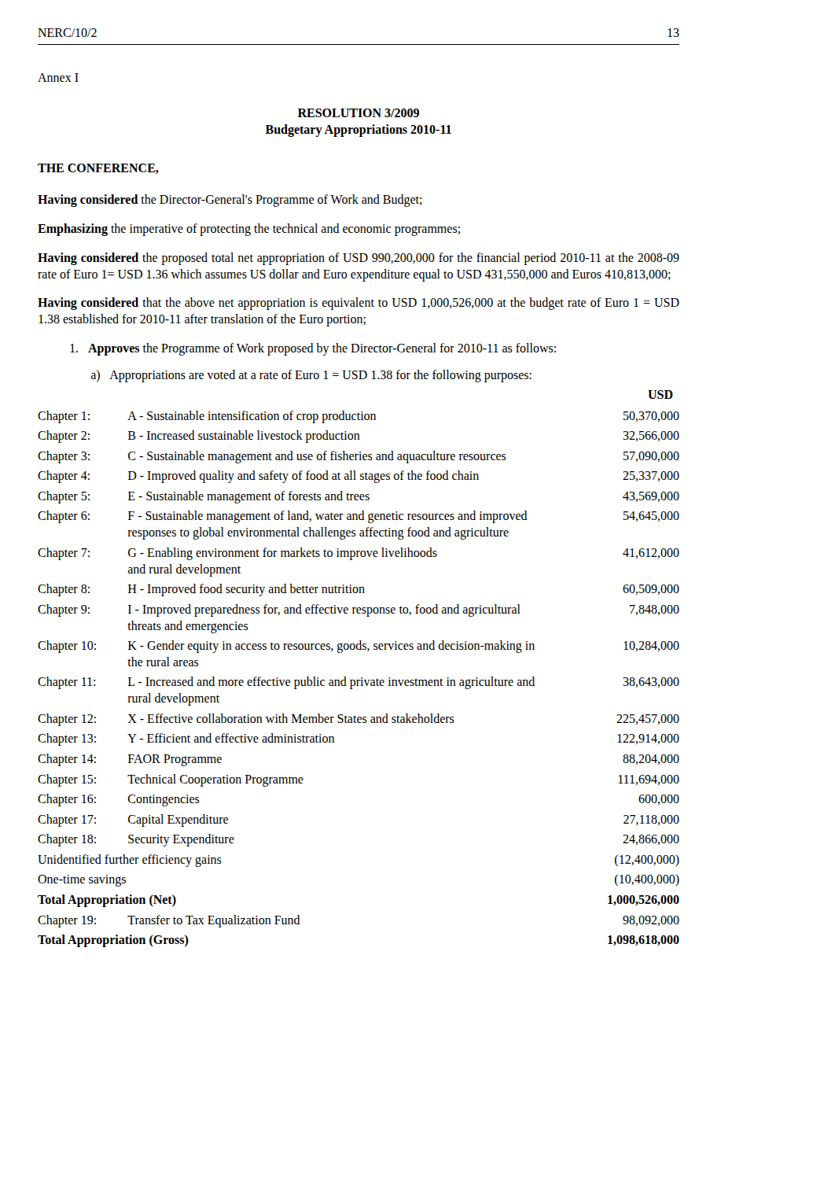NERC/10/2 13
Annex I
RESOLUTION 3/2009 Budgetary Appropriations 2010-11
THE CONFERENCE,
Having considered the Director-General's Programme of Work and Budget;
Emphasizing the imperative of protecting the technical and economic programmes;
Having considered the proposed total net appropriation of USD 990,200,000 for the financial period 2010-11 at the 2008-09 rate of Euro 1= USD 1.36 which assumes US dollar and Euro expenditure equal to USD 431,550,000 and Euros 410,813,000;
Having considered that the above net appropriation is equivalent to USD 1,000,526,000 at the budget rate of Euro 1 = USD 1.38 established for 2010-11 after translation of the Euro portion;
1. Approves the Programme of Work proposed by the Director-General for 2010-11 as follows:
a) Appropriations are voted at a rate of Euro 1 = USD 1.38 for the following purposes:
USD
| Chapter 1: | A - Sustainable intensification of crop production | 50,370,000 |
| Chapter 2: | B - Increased sustainable livestock production | 32,566,000 |
| Chapter 3: | C - Sustainable management and use of fisheries and aquaculture resources | 57,090,000 |
| Chapter 4: | D - Improved quality and safety of food at all stages of the food chain | 25,337,000 |
| Chapter 5: | E - Sustainable management of forests and trees | 43,569,000 |
| Chapter 6: | F - Sustainable management of land, water and genetic resources and improved responses to global environmental challenges affecting food and agriculture | 54,645,000 |
| Chapter 7: | G - Enabling environment for markets to improve livelihoods and rural development | 41,612,000 |
| Chapter 8: | H - Improved food security and better nutrition | 60,509,000 |
| Chapter 9: | I - Improved preparedness for, and effective response to, food and agricultural threats and emergencies | 7,848,000 |
| Chapter 10: | K - Gender equity in access to resources, goods, services and decision-making in the rural areas | 10,284,000 |
| Chapter 11: | L - Increased and more effective public and private investment in agriculture and rural development | 38,643,000 |
| Chapter 12: | X - Effective collaboration with Member States and stakeholders | 225,457,000 |
| Chapter 13: | Y - Efficient and effective administration | 122,914,000 |
| Chapter 14: | FAOR Programme | 88,204,000 |
| Chapter 15: | Technical Cooperation Programme | 111,694,000 |
| Chapter 16: | Contingencies | 600,000 |
| Chapter 17: | Capital Expenditure | 27,118,000 |
| Chapter 18: | Security Expenditure | 24,866,000 |
| Unidentified further efficiency gains | (12,400,000) |
| One-time savings | (10,400,000) |
| Total Appropriation (Net) | 1,000,526,000 |
| Chapter 19: | Transfer to Tax Equalization Fund | 98,092,000 |
| Total Appropriation (Gross) | 1,098,618,000 |